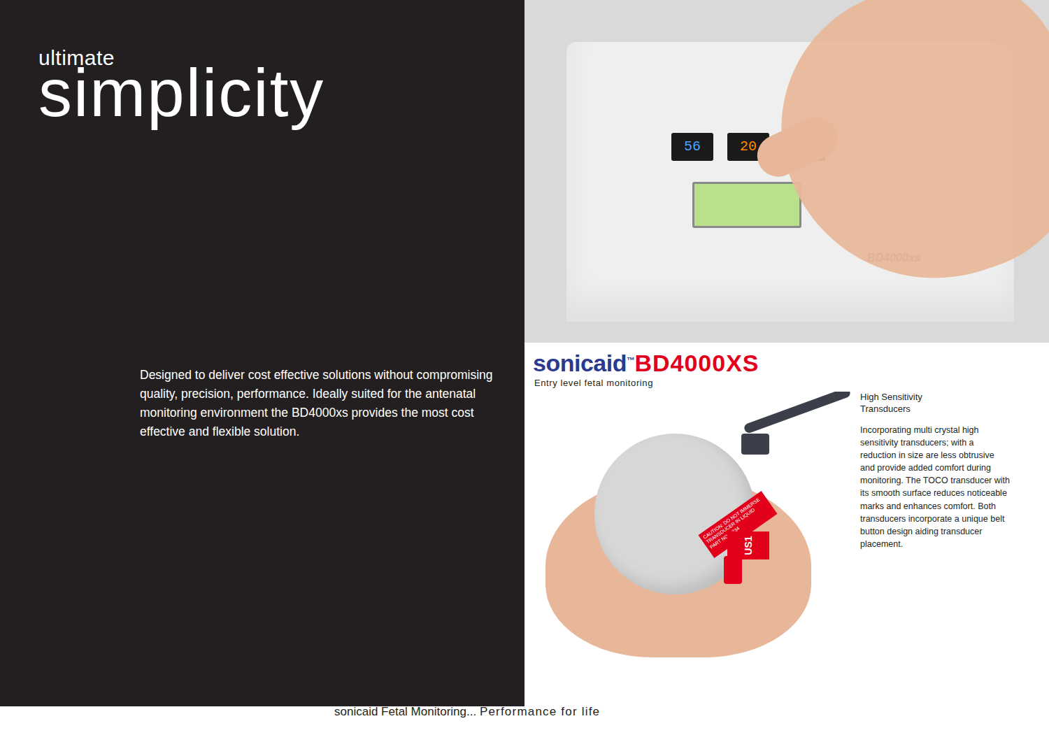ultimate simplicity
Designed to deliver cost effective solutions without compromising quality, precision, performance. Ideally suited for the antenatal monitoring environment the BD4000xs provides the most cost effective and flexible solution.
56
20
156
BD4000xs
sonicaid™BD4000XS
Entry level fetal monitoring
CAUTION: DO NOT IMMERSE
TRANSDUCER IN LIQUID
PART NO. 1234
US1
High Sensitivity
Transducers
Incorporating multi crystal high sensitivity transducers; with a reduction in size are less obtrusive and provide added comfort during monitoring. The TOCO transducer with its smooth surface reduces noticeable marks and enhances comfort. Both transducers incorporate a unique belt button design aiding transducer placement.
sonicaid Fetal Monitoring... Performance for life